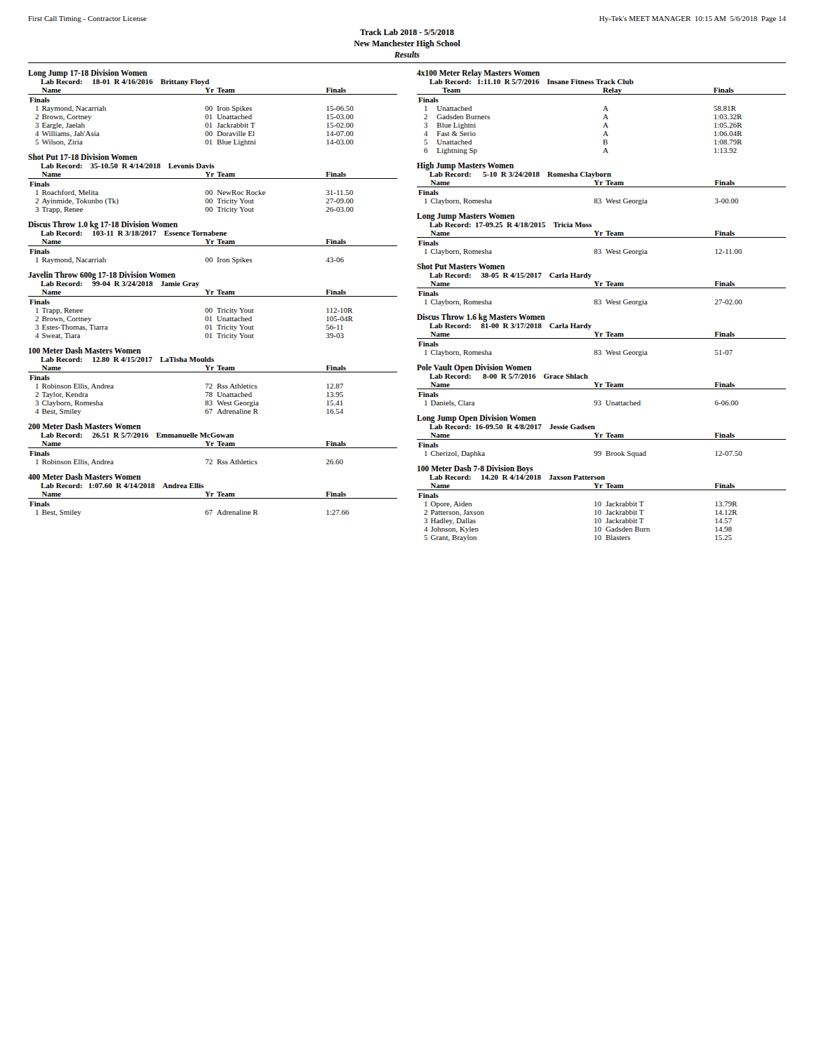First Call Timing - Contractor License
Hy-Tek's MEET MANAGER 10:15 AM 5/6/2018 Page 14
Track Lab 2018 - 5/5/2018
New Manchester High School
Results
Long Jump 17-18 Division Women
Lab Record: 18-01 R 4/16/2016 Brittany Floyd
| | Name | Yr | Team | Finals |
| --- | --- | --- | --- | --- |
| Finals |
| 1 | Raymond, Nacarriah | 00 | Iron Spikes | 15-06.50 |
| 2 | Brown, Cortney | 01 | Unattached | 15-03.00 |
| 3 | Eargle, Jaelah | 01 | Jackrabbit T | 15-02.00 |
| 4 | Williams, Jah'Asia | 00 | Doraville El | 14-07.00 |
| 5 | Wilson, Ziria | 01 | Blue Lightni | 14-03.00 |
Shot Put 17-18 Division Women
Lab Record: 35-10.50 R 4/14/2018 Levonis Davis
| | Name | Yr | Team | Finals |
| --- | --- | --- | --- | --- |
| Finals |
| 1 | Roachford, Melita | 00 | NewRoc Rocke | 31-11.50 |
| 2 | Ayinmide, Tokunbo (Tk) | 00 | Tricity Yout | 27-09.00 |
| 3 | Trapp, Renee | 00 | Tricity Yout | 26-03.00 |
Discus Throw 1.0 kg 17-18 Division Women
Lab Record: 103-11 R 3/18/2017 Essence Tornabene
| | Name | Yr | Team | Finals |
| --- | --- | --- | --- | --- |
| Finals |
| 1 | Raymond, Nacarriah | 00 | Iron Spikes | 43-06 |
Javelin Throw 600g 17-18 Division Women
Lab Record: 99-04 R 3/24/2018 Jamie Gray
| | Name | Yr | Team | Finals |
| --- | --- | --- | --- | --- |
| Finals |
| 1 | Trapp, Renee | 00 | Tricity Yout | 112-10R |
| 2 | Brown, Cortney | 01 | Unattached | 105-04R |
| 3 | Estes-Thomas, Tiarra | 01 | Tricity Yout | 56-11 |
| 4 | Sweat, Tiara | 01 | Tricity Yout | 39-03 |
100 Meter Dash Masters Women
Lab Record: 12.80 R 4/15/2017 LaTisha Moulds
| | Name | Yr | Team | Finals |
| --- | --- | --- | --- | --- |
| Finals |
| 1 | Robinson Ellis, Andrea | 72 | Rss Athletics | 12.87 |
| 2 | Taylor, Kendra | 78 | Unattached | 13.95 |
| 3 | Clayborn, Romesha | 83 | West Georgia | 15.41 |
| 4 | Best, Smiley | 67 | Adrenaline R | 16.54 |
200 Meter Dash Masters Women
Lab Record: 26.51 R 5/7/2016 Emmanuelle McGowan
| | Name | Yr | Team | Finals |
| --- | --- | --- | --- | --- |
| Finals |
| 1 | Robinson Ellis, Andrea | 72 | Rss Athletics | 26.60 |
400 Meter Dash Masters Women
Lab Record: 1:07.60 R 4/14/2018 Andrea Ellis
| | Name | Yr | Team | Finals |
| --- | --- | --- | --- | --- |
| Finals |
| 1 | Best, Smiley | 67 | Adrenaline R | 1:27.66 |
4x100 Meter Relay Masters Women
Lab Record: 1:11.10 R 5/7/2016 Insane Fitness Track Club
| | Team | Relay | Finals |
| --- | --- | --- | --- |
| Finals |
| 1 | Unattached | A | 58.81R |
| 2 | Gadsden Burners | A | 1:03.32R |
| 3 | Blue Lightni | A | 1:05.26R |
| 4 | Fast & Serio | A | 1:06.04R |
| 5 | Unattached | B | 1:08.79R |
| 6 | Lightning Sp | A | 1:13.92 |
High Jump Masters Women
Lab Record: 5-10 R 3/24/2018 Romesha Clayborn
| | Name | Yr | Team | Finals |
| --- | --- | --- | --- | --- |
| Finals |
| 1 | Clayborn, Romesha | 83 | West Georgia | 3-00.00 |
Long Jump Masters Women
Lab Record: 17-09.25 R 4/18/2015 Tricia Moss
| | Name | Yr | Team | Finals |
| --- | --- | --- | --- | --- |
| Finals |
| 1 | Clayborn, Romesha | 83 | West Georgia | 12-11.00 |
Shot Put Masters Women
Lab Record: 38-05 R 4/15/2017 Carla Hardy
| | Name | Yr | Team | Finals |
| --- | --- | --- | --- | --- |
| Finals |
| 1 | Clayborn, Romesha | 83 | West Georgia | 27-02.00 |
Discus Throw 1.6 kg Masters Women
Lab Record: 81-00 R 3/17/2018 Carla Hardy
| | Name | Yr | Team | Finals |
| --- | --- | --- | --- | --- |
| Finals |
| 1 | Clayborn, Romesha | 83 | West Georgia | 51-07 |
Pole Vault Open Division Women
Lab Record: 8-00 R 5/7/2016 Grace Shlach
| | Name | Yr | Team | Finals |
| --- | --- | --- | --- | --- |
| Finals |
| 1 | Daniels, Clara | 93 | Unattached | 6-06.00 |
Long Jump Open Division Women
Lab Record: 16-09.50 R 4/8/2017 Jessie Gadsen
| | Name | Yr | Team | Finals |
| --- | --- | --- | --- | --- |
| Finals |
| 1 | Cherizol, Daphka | 99 | Brook Squad | 12-07.50 |
100 Meter Dash 7-8 Division Boys
Lab Record: 14.20 R 4/14/2018 Jaxson Patterson
| | Name | Yr | Team | Finals |
| --- | --- | --- | --- | --- |
| Finals |
| 1 | Opore, Aiden | 10 | Jackrabbit T | 13.79R |
| 2 | Patterson, Jaxson | 10 | Jackrabbit T | 14.12R |
| 3 | Hadley, Dallas | 10 | Jackrabbit T | 14.57 |
| 4 | Johnson, Kylen | 10 | Gadsden Burn | 14.98 |
| 5 | Grant, Braylon | 10 | Blasters | 15.25 |